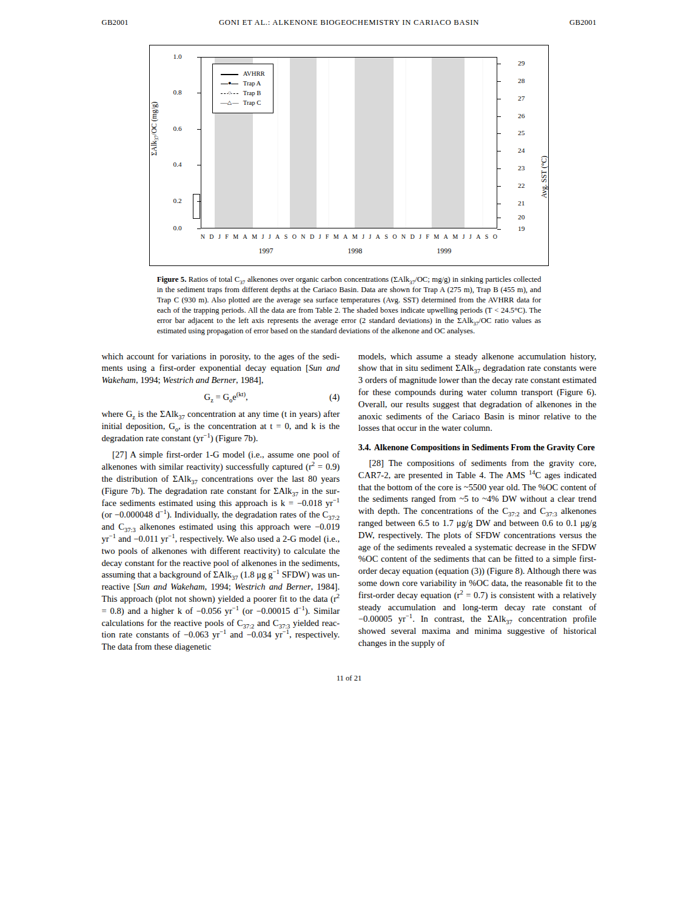GB2001 Goni et al.: Alkenone Biogeochemistry in Cariaco Basin GB2001
ΣAlk37/OC (mg/g)
Avg. SST (°C)
1.0
0.8
0.6
0.4
0.2
0.0
29
28
27
26
25
24
23
22
21
20
19
AVHRR
●Trap A
○Trap B
△Trap C
NDJFMAMJJASONDJFMAMJJASONDJFMAMJJASO
1997 1998 1999
Figure 5. Ratios of total C37 alkenones over organic carbon concentrations (ΣAlk37/OC; mg/g) in sinking particles collected in the sediment traps from different depths at the Cariaco Basin. Data are shown for Trap A (275 m), Trap B (455 m), and Trap C (930 m). Also plotted are the average sea surface temperatures (Avg. SST) determined from the AVHRR data for each of the trapping periods. All the data are from Table 2. The shaded boxes indicate upwelling periods (T < 24.5°C). The error bar adjacent to the left axis represents the average error (2 standard deviations) in the ΣAlk37/OC ratio values as estimated using propagation of error based on the standard deviations of the alkenone and OC analyses.
which account for variations in porosity, to the ages of the sediments using a first-order exponential decay equation [Sun and Wakeham, 1994; Westrich and Berner, 1984],
Gz = Goe(kt), (4)
where Gz is the ΣAlk37 concentration at any time (t in years) after initial deposition, Go, is the concentration at t = 0, and k is the degradation rate constant (yr−1) (Figure 7b).
[27] A simple first-order 1-G model (i.e., assume one pool of alkenones with similar reactivity) successfully captured (r2 = 0.9) the distribution of ΣAlk37 concentrations over the last 80 years (Figure 7b). The degradation rate constant for ΣAlk37 in the surface sediments estimated using this approach is k = −0.018 yr−1 (or −0.000048 d−1). Individually, the degradation rates of the C37:2 and C37:3 alkenones estimated using this approach were −0.019 yr−1 and −0.011 yr−1, respectively. We also used a 2-G model (i.e., two pools of alkenones with different reactivity) to calculate the decay constant for the reactive pool of alkenones in the sediments, assuming that a background of ΣAlk37 (1.8 μg g−1 SFDW) was unreactive [Sun and Wakeham, 1994; Westrich and Berner, 1984]. This approach (plot not shown) yielded a poorer fit to the data (r2 = 0.8) and a higher k of −0.056 yr−1 (or −0.00015 d−1). Similar calculations for the reactive pools of C37:2 and C37:3 yielded reaction rate constants of −0.063 yr−1 and −0.034 yr−1, respectively. The data from these diagenetic
models, which assume a steady alkenone accumulation history, show that in situ sediment ΣAlk37 degradation rate constants were 3 orders of magnitude lower than the decay rate constant estimated for these compounds during water column transport (Figure 6). Overall, our results suggest that degradation of alkenones in the anoxic sediments of the Cariaco Basin is minor relative to the losses that occur in the water column.
3.4. Alkenone Compositions in Sediments From the Gravity Core
[28] The compositions of sediments from the gravity core, CAR7-2, are presented in Table 4. The AMS 14C ages indicated that the bottom of the core is ~5500 year old. The %OC content of the sediments ranged from ~5 to ~4% DW without a clear trend with depth. The concentrations of the C37:2 and C37:3 alkenones ranged between 6.5 to 1.7 μg/g DW and between 0.6 to 0.1 μg/g DW, respectively. The plots of SFDW concentrations versus the age of the sediments revealed a systematic decrease in the SFDW %OC content of the sediments that can be fitted to a simple first-order decay equation (equation (3)) (Figure 8). Although there was some down core variability in %OC data, the reasonable fit to the first-order decay equation (r2 = 0.7) is consistent with a relatively steady accumulation and long-term decay rate constant of −0.00005 yr−1. In contrast, the ΣAlk37 concentration profile showed several maxima and minima suggestive of historical changes in the supply of
11 of 21